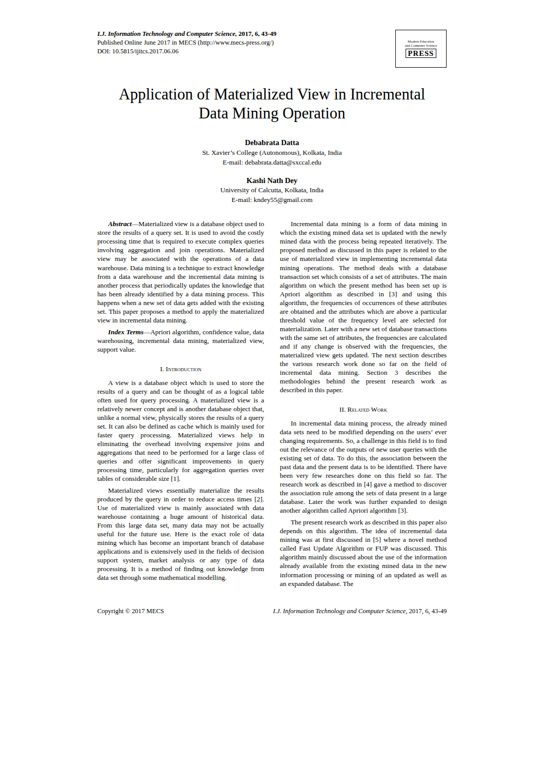I.J. Information Technology and Computer Science, 2017, 6, 43-49
Published Online June 2017 in MECS (http://www.mecs-press.org/)
DOI: 10.5815/ijitcs.2017.06.06
Modern Education
and Computer Science
PRESS
Application of Materialized View in Incremental
Data Mining Operation
Debabrata Datta
St. Xavier’s College (Autonomous), Kolkata, India
E-mail: debabrata.datta@sxccal.edu
Kashi Nath Dey
University of Calcutta, Kolkata, India
E-mail: kndey55@gmail.com
Abstract—Materialized view is a database object used to store the results of a query set. It is used to avoid the costly processing time that is required to execute complex queries involving aggregation and join operations. Materialized view may be associated with the operations of a data warehouse. Data mining is a technique to extract knowledge from a data warehouse and the incremental data mining is another process that periodically updates the knowledge that has been already identified by a data mining process. This happens when a new set of data gets added with the existing set. This paper proposes a method to apply the materialized view in incremental data mining.
Index Terms—Apriori algorithm, confidence value, data warehousing, incremental data mining, materialized view, support value.
I. Introduction
A view is a database object which is used to store the results of a query and can be thought of as a logical table often used for query processing. A materialized view is a relatively newer concept and is another database object that, unlike a normal view, physically stores the results of a query set. It can also be defined as cache which is mainly used for faster query processing. Materialized views help in eliminating the overhead involving expensive joins and aggregations that need to be performed for a large class of queries and offer significant improvements in query processing time, particularly for aggregation queries over tables of considerable size [1].
Materialized views essentially materialize the results produced by the query in order to reduce access times [2]. Use of materialized view is mainly associated with data warehouse containing a huge amount of historical data. From this large data set, many data may not be actually useful for the future use. Here is the exact role of data mining which has become an important branch of database applications and is extensively used in the fields of decision support system, market analysis or any type of data processing. It is a method of finding out knowledge from data set through some mathematical modelling.
Incremental data mining is a form of data mining in which the existing mined data set is updated with the newly mined data with the process being repeated iteratively. The proposed method as discussed in this paper is related to the use of materialized view in implementing incremental data mining operations. The method deals with a database transaction set which consists of a set of attributes. The main algorithm on which the present method has been set up is Apriori algorithm as described in [3] and using this algorithm, the frequencies of occurrences of these attributes are obtained and the attributes which are above a particular threshold value of the frequency level are selected for materialization. Later with a new set of database transactions with the same set of attributes, the frequencies are calculated and if any change is observed with the frequencies, the materialized view gets updated. The next section describes the various research work done so far on the field of incremental data mining. Section 3 describes the methodologies behind the present research work as described in this paper.
II. Related Work
In incremental data mining process, the already mined data sets need to be modified depending on the users’ ever changing requirements. So, a challenge in this field is to find out the relevance of the outputs of new user queries with the existing set of data. To do this, the association between the past data and the present data is to be identified. There have been very few researches done on this field so far. The research work as described in [4] gave a method to discover the association rule among the sets of data present in a large database. Later the work was further expanded to design another algorithm called Apriori algorithm [3].
The present research work as described in this paper also depends on this algorithm. The idea of incremental data mining was at first discussed in [5] where a novel method called Fast Update Algorithm or FUP was discussed. This algorithm mainly discussed about the use of the information already available from the existing mined data in the new information processing or mining of an updated as well as an expanded database. The
Copyright © 2017 MECS
I.J. Information Technology and Computer Science, 2017, 6, 43-49